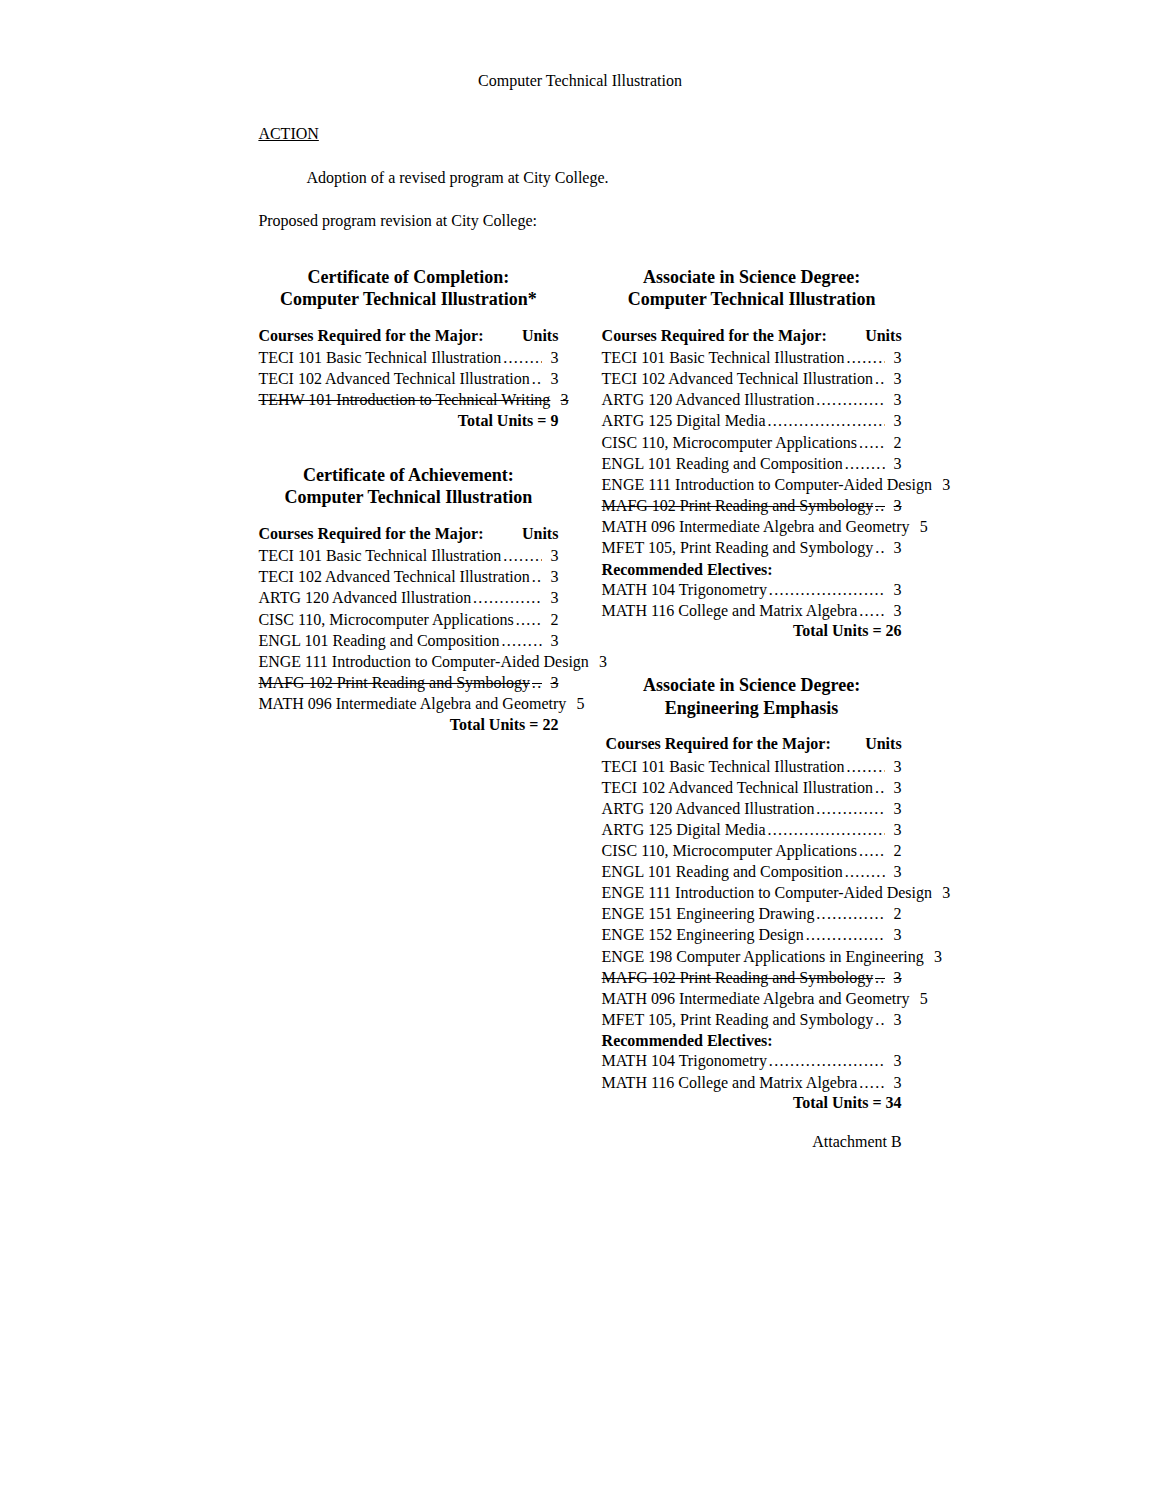Computer Technical Illustration
ACTION
Adoption of a revised program at City College.
Proposed program revision at City College:
Certificate of Completion:
Computer Technical Illustration*
Courses Required for the Major: Units
TECI 101 Basic Technical Illustration..................... 3
TECI 102 Advanced Technical Illustration............... 3
TEHW 101 Introduction to Technical Writing.......... 3
Total Units = 9
Certificate of Achievement:
Computer Technical Illustration
Courses Required for the Major: Units
TECI 101 Basic Technical Illustration..................... 3
TECI 102 Advanced Technical Illustration............... 3
ARTG 120 Advanced Illustration.............................. 3
CISC 110, Microcomputer Applications................... 2
ENGL 101 Reading and Composition....................... 3
ENGE 111 Introduction to Computer-Aided Design 3
MAFG 102 Print Reading and Symbology............... 3
MATH 096 Intermediate Algebra and Geometry..... 5
Total Units = 22
Associate in Science Degree:
Computer Technical Illustration
Courses Required for the Major: Units
TECI 101 Basic Technical Illustration..................... 3
TECI 102 Advanced Technical Illustration............... 3
ARTG 120 Advanced Illustration............................. 3
ARTG 125 Digital Media......................................... 3
CISC 110, Microcomputer Applications................... 2
ENGL 101 Reading and Composition....................... 3
ENGE 111 Introduction to Computer-Aided Design 3
MAFG 102 Print Reading and Symbology.............. 3
MATH 096 Intermediate Algebra and Geometry..... 5
MFET 105, Print Reading and Symbology.............. 3
Recommended Electives:
MATH 104 Trigonometry........................................ 3
MATH 116 College and Matrix Algebra................. 3
Total Units = 26
Associate in Science Degree:
Engineering Emphasis
Courses Required for the Major: Units
TECI 101 Basic Technical Illustration..................... 3
TECI 102 Advanced Technical Illustration............... 3
ARTG 120 Advanced Illustration............................. 3
ARTG 125 Digital Media......................................... 3
CISC 110, Microcomputer Applications................... 2
ENGL 101 Reading and Composition....................... 3
ENGE 111 Introduction to Computer-Aided Design 3
ENGE 151 Engineering Drawing............................. 2
ENGE 152 Engineering Design............................... 3
ENGE 198 Computer Applications in Engineering.. 3
MAFG 102 Print Reading and Symbology............... 3
MATH 096 Intermediate Algebra and Geometry..... 5
MFET 105, Print Reading and Symbology.............. 3
Recommended Electives:
MATH 104 Trigonometry........................................ 3
MATH 116 College and Matrix Algebra................. 3
Total Units = 34
Attachment B